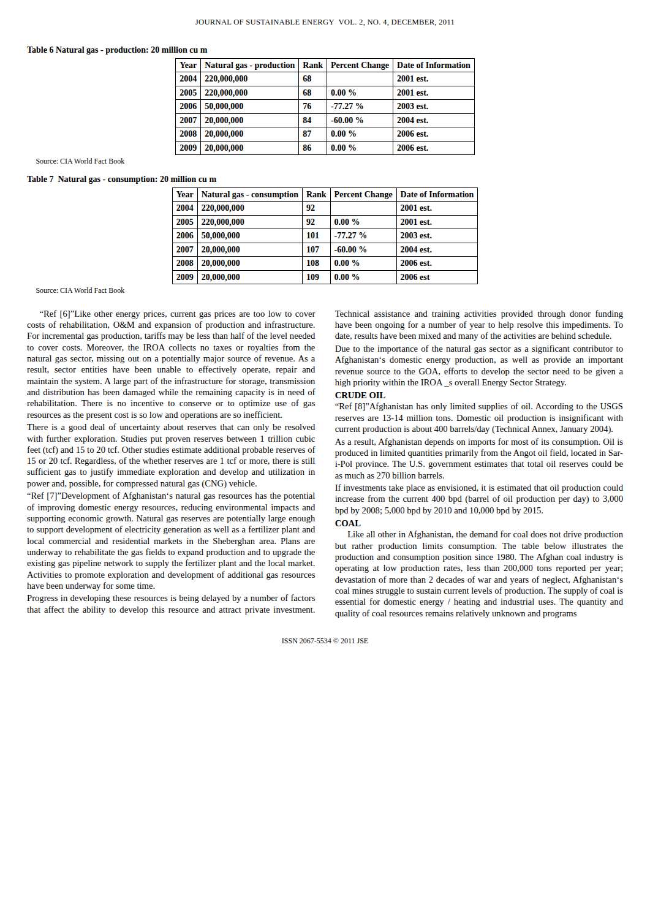JOURNAL OF SUSTAINABLE ENERGY VOL. 2, NO. 4, DECEMBER, 2011
Table 6 Natural gas - production: 20 million cu m
| Year | Natural gas - production | Rank | Percent Change | Date of Information |
| --- | --- | --- | --- | --- |
| 2004 | 220,000,000 | 68 | | 2001 est. |
| 2005 | 220,000,000 | 68 | 0.00 % | 2001 est. |
| 2006 | 50,000,000 | 76 | -77.27 % | 2003 est. |
| 2007 | 20,000,000 | 84 | -60.00 % | 2004 est. |
| 2008 | 20,000,000 | 87 | 0.00 % | 2006 est. |
| 2009 | 20,000,000 | 86 | 0.00 % | 2006 est. |
Source: CIA World Fact Book
Table 7 Natural gas - consumption: 20 million cu m
| Year | Natural gas - consumption | Rank | Percent Change | Date of Information |
| --- | --- | --- | --- | --- |
| 2004 | 220,000,000 | 92 | | 2001 est. |
| 2005 | 220,000,000 | 92 | 0.00 % | 2001 est. |
| 2006 | 50,000,000 | 101 | -77.27 % | 2003 est. |
| 2007 | 20,000,000 | 107 | -60.00 % | 2004 est. |
| 2008 | 20,000,000 | 108 | 0.00 % | 2006 est. |
| 2009 | 20,000,000 | 109 | 0.00 % | 2006 est |
Source: CIA World Fact Book
“Ref [6]”Like other energy prices, current gas prices are too low to cover costs of rehabilitation, O&M and expansion of production and infrastructure. For incremental gas production, tariffs may be less than half of the level needed to cover costs. Moreover, the IROA collects no taxes or royalties from the natural gas sector, missing out on a potentially major source of revenue. As a result, sector entities have been unable to effectively operate, repair and maintain the system. A large part of the infrastructure for storage, transmission and distribution has been damaged while the remaining capacity is in need of rehabilitation. There is no incentive to conserve or to optimize use of gas resources as the present cost is so low and operations are so inefficient.
There is a good deal of uncertainty about reserves that can only be resolved with further exploration. Studies put proven reserves between 1 trillion cubic feet (tcf) and 15 to 20 tcf. Other studies estimate additional probable reserves of 15 or 20 tcf. Regardless, of the whether reserves are 1 tcf or more, there is still sufficient gas to justify immediate exploration and develop and utilization in power and, possible, for compressed natural gas (CNG) vehicle.
“Ref [7]”Development of Afghanistan‘s natural gas resources has the potential of improving domestic energy resources, reducing environmental impacts and supporting economic growth. Natural gas reserves are potentially large enough to support development of electricity generation as well as a fertilizer plant and local commercial and residential markets in the Sheberghan area. Plans are underway to rehabilitate the gas fields to expand production and to upgrade the existing gas pipeline network to supply the fertilizer plant and the local market. Activities to promote exploration and development of additional gas resources have been underway for some time.
Progress in developing these resources is being delayed by a number of factors that affect the ability to develop this resource and attract private investment. Technical assistance and training activities provided through donor funding have been ongoing for a number of year to help resolve this impediments. To date, results have been mixed and many of the activities are behind schedule.
Due to the importance of the natural gas sector as a significant contributor to Afghanistan‘s domestic energy production, as well as provide an important revenue source to the GOA, efforts to develop the sector need to be given a high priority within the IROA _s overall Energy Sector Strategy.
Crude Oil
“Ref [8]”Afghanistan has only limited supplies of oil. According to the USGS reserves are 13-14 million tons. Domestic oil production is insignificant with current production is about 400 barrels/day (Technical Annex, January 2004).
As a result, Afghanistan depends on imports for most of its consumption. Oil is produced in limited quantities primarily from the Angot oil field, located in Sar-i-Pol province. The U.S. government estimates that total oil reserves could be as much as 270 billion barrels.
If investments take place as envisioned, it is estimated that oil production could increase from the current 400 bpd (barrel of oil production per day) to 3,000 bpd by 2008; 5,000 bpd by 2010 and 10,000 bpd by 2015.
Coal
Like all other in Afghanistan, the demand for coal does not drive production but rather production limits consumption. The table below illustrates the production and consumption position since 1980. The Afghan coal industry is operating at low production rates, less than 200,000 tons reported per year; devastation of more than 2 decades of war and years of neglect, Afghanistan‘s coal mines struggle to sustain current levels of production. The supply of coal is essential for domestic energy / heating and industrial uses. The quantity and quality of coal resources remains relatively unknown and programs
ISSN 2067-5534 © 2011 JSE